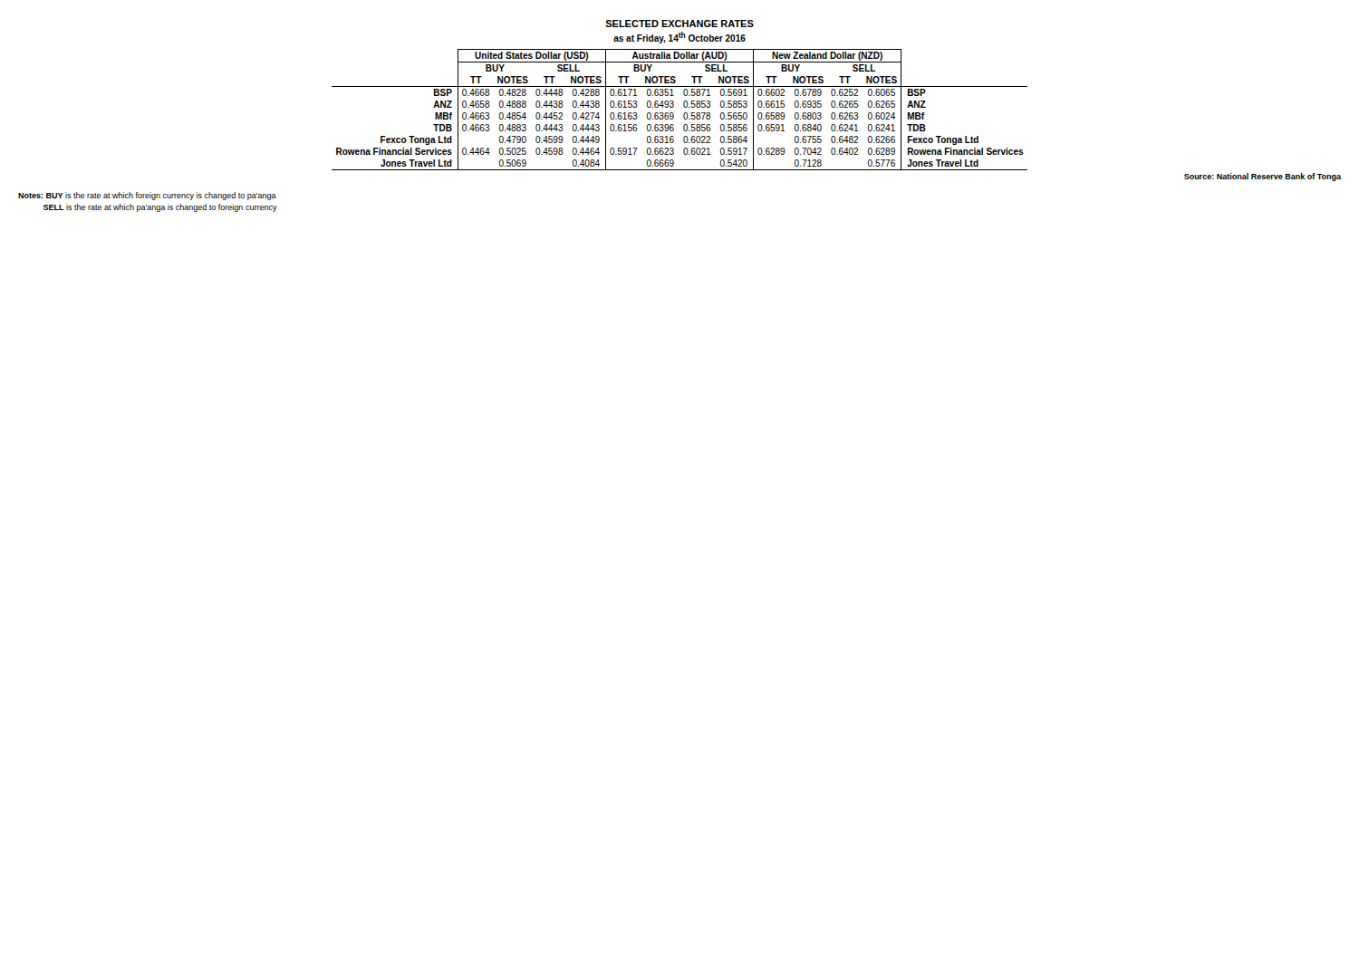SELECTED EXCHANGE RATES
as at Friday, 14th October 2016
| | United States Dollar (USD) | Australia Dollar (AUD) | New Zealand Dollar (NZD) | |
| | BUY | SELL | BUY | SELL | BUY | SELL | |
| | TT | NOTES | TT | NOTES | TT | NOTES | TT | NOTES | TT | NOTES | TT | NOTES | |
| BSP | 0.4668 | 0.4828 | 0.4448 | 0.4288 | 0.6171 | 0.6351 | 0.5871 | 0.5691 | 0.6602 | 0.6789 | 0.6252 | 0.6065 | BSP |
| ANZ | 0.4658 | 0.4888 | 0.4438 | 0.4438 | 0.6153 | 0.6493 | 0.5853 | 0.5853 | 0.6615 | 0.6935 | 0.6265 | 0.6265 | ANZ |
| MBf | 0.4663 | 0.4854 | 0.4452 | 0.4274 | 0.6163 | 0.6369 | 0.5878 | 0.5650 | 0.6589 | 0.6803 | 0.6263 | 0.6024 | MBf |
| TDB | 0.4663 | 0.4883 | 0.4443 | 0.4443 | 0.6156 | 0.6396 | 0.5856 | 0.5856 | 0.6591 | 0.6840 | 0.6241 | 0.6241 | TDB |
| Fexco Tonga Ltd | | 0.4790 | 0.4599 | 0.4449 | | 0.6316 | 0.6022 | 0.5864 | | 0.6755 | 0.6482 | 0.6266 | Fexco Tonga Ltd |
| Rowena Financial Services | 0.4464 | 0.5025 | 0.4598 | 0.4464 | 0.5917 | 0.6623 | 0.6021 | 0.5917 | 0.6289 | 0.7042 | 0.6402 | 0.6289 | Rowena Financial Services |
| Jones Travel Ltd | | 0.5069 | | 0.4084 | | 0.6669 | | 0.5420 | | 0.7128 | | 0.5776 | Jones Travel Ltd |
Source: National Reserve Bank of Tonga
Notes: BUY is the rate at which foreign currency is changed to pa'anga
SELL is the rate at which pa'anga is changed to foreign currency